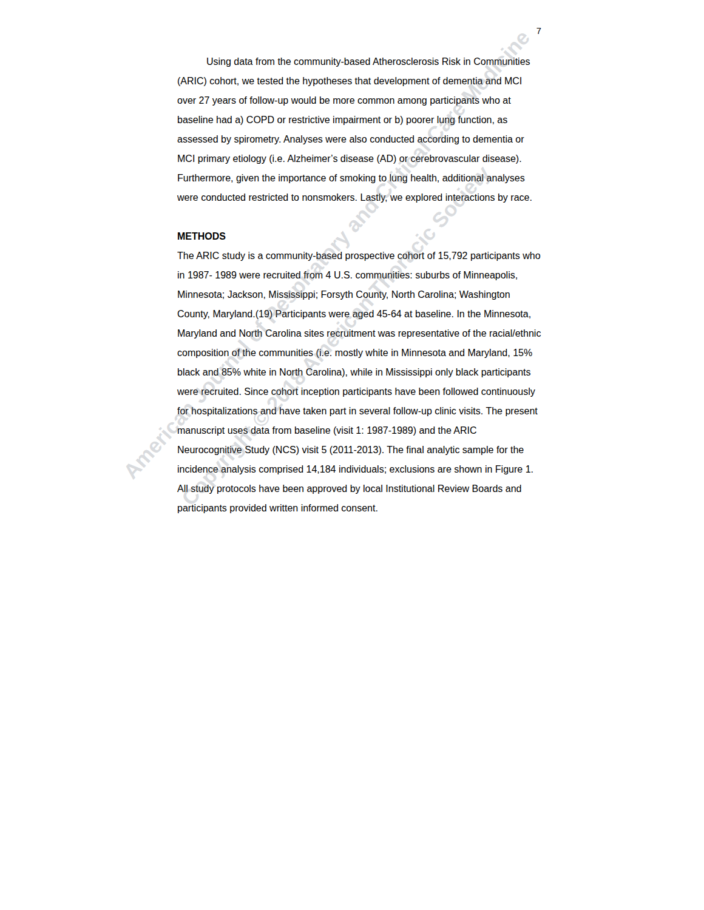7
American Journal of Respiratory and Critical Care Medicine
Copyright © 2018 American Thoracic Society
Using data from the community-based Atherosclerosis Risk in Communities (ARIC) cohort, we tested the hypotheses that development of dementia and MCI over 27 years of follow-up would be more common among participants who at baseline had a) COPD or restrictive impairment or b) poorer lung function, as assessed by spirometry. Analyses were also conducted according to dementia or MCI primary etiology (i.e. Alzheimer’s disease (AD) or cerebrovascular disease). Furthermore, given the importance of smoking to lung health, additional analyses were conducted restricted to nonsmokers. Lastly, we explored interactions by race.
METHODS
The ARIC study is a community-based prospective cohort of 15,792 participants who in 1987- 1989 were recruited from 4 U.S. communities: suburbs of Minneapolis, Minnesota; Jackson, Mississippi; Forsyth County, North Carolina; Washington County, Maryland.(19) Participants were aged 45-64 at baseline. In the Minnesota, Maryland and North Carolina sites recruitment was representative of the racial/ethnic composition of the communities (i.e. mostly white in Minnesota and Maryland, 15% black and 85% white in North Carolina), while in Mississippi only black participants were recruited. Since cohort inception participants have been followed continuously for hospitalizations and have taken part in several follow-up clinic visits. The present manuscript uses data from baseline (visit 1: 1987-1989) and the ARIC Neurocognitive Study (NCS) visit 5 (2011-2013). The final analytic sample for the incidence analysis comprised 14,184 individuals; exclusions are shown in Figure 1. All study protocols have been approved by local Institutional Review Boards and participants provided written informed consent.